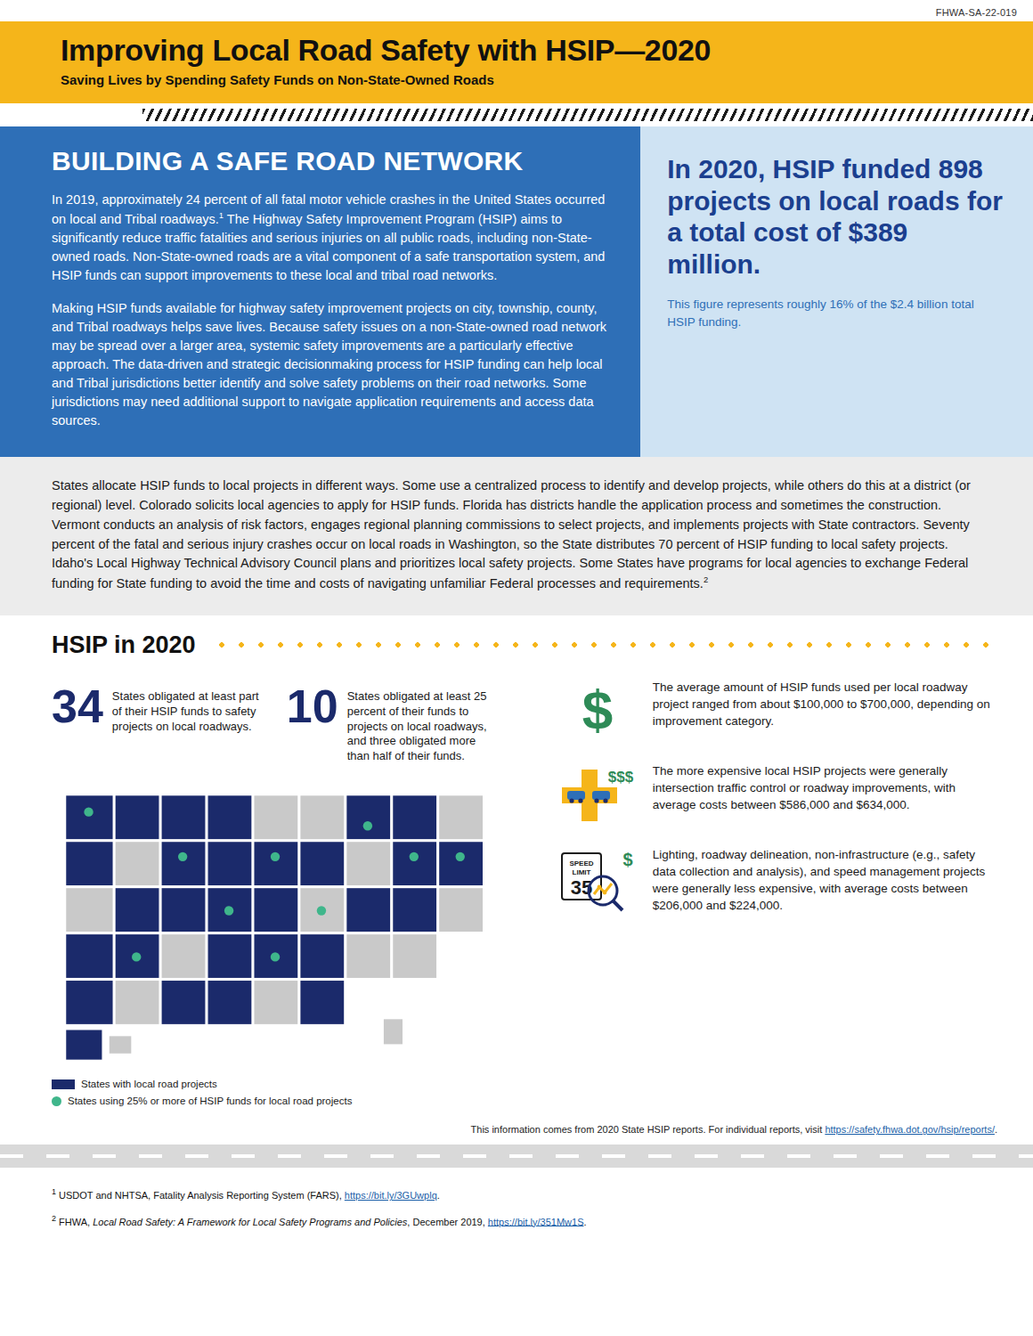FHWA-SA-22-019
Improving Local Road Safety with HSIP—2020
Saving Lives by Spending Safety Funds on Non-State-Owned Roads
BUILDING A SAFE ROAD NETWORK
In 2019, approximately 24 percent of all fatal motor vehicle crashes in the United States occurred on local and Tribal roadways.1 The Highway Safety Improvement Program (HSIP) aims to significantly reduce traffic fatalities and serious injuries on all public roads, including non-State-owned roads. Non-State-owned roads are a vital component of a safe transportation system, and HSIP funds can support improvements to these local and tribal road networks.
Making HSIP funds available for highway safety improvement projects on city, township, county, and Tribal roadways helps save lives. Because safety issues on a non-State-owned road network may be spread over a larger area, systemic safety improvements are a particularly effective approach. The data-driven and strategic decisionmaking process for HSIP funding can help local and Tribal jurisdictions better identify and solve safety problems on their road networks. Some jurisdictions may need additional support to navigate application requirements and access data sources.
In 2020, HSIP funded 898 projects on local roads for a total cost of $389 million.
This figure represents roughly 16% of the $2.4 billion total HSIP funding.
States allocate HSIP funds to local projects in different ways. Some use a centralized process to identify and develop projects, while others do this at a district (or regional) level. Colorado solicits local agencies to apply for HSIP funds. Florida has districts handle the application process and sometimes the construction. Vermont conducts an analysis of risk factors, engages regional planning commissions to select projects, and implements projects with State contractors. Seventy percent of the fatal and serious injury crashes occur on local roads in Washington, so the State distributes 70 percent of HSIP funding to local safety projects. Idaho's Local Highway Technical Advisory Council plans and prioritizes local safety projects. Some States have programs for local agencies to exchange Federal funding for State funding to avoid the time and costs of navigating unfamiliar Federal processes and requirements.2
HSIP in 2020
34
States obligated at least part of their HSIP funds to safety projects on local roadways.
10
States obligated at least 25 percent of their funds to projects on local roadways, and three obligated more than half of their funds.
States with local road projects
States using 25% or more of HSIP funds for local road projects
$
The average amount of HSIP funds used per local roadway project ranged from about $100,000 to $700,000, depending on improvement category.
$$$
The more expensive local HSIP projects were generally intersection traffic control or roadway improvements, with average costs between $586,000 and $634,000.
SPEED LIMIT 35 $
Lighting, roadway delineation, non-infrastructure (e.g., safety data collection and analysis), and speed management projects were generally less expensive, with average costs between $206,000 and $224,000.
This information comes from 2020 State HSIP reports. For individual reports, visit https://safety.fhwa.dot.gov/hsip/reports/.
1 USDOT and NHTSA, Fatality Analysis Reporting System (FARS), https://bit.ly/3GUwplq.
2 FHWA, Local Road Safety: A Framework for Local Safety Programs and Policies, December 2019, https://bit.ly/351Mw1S.